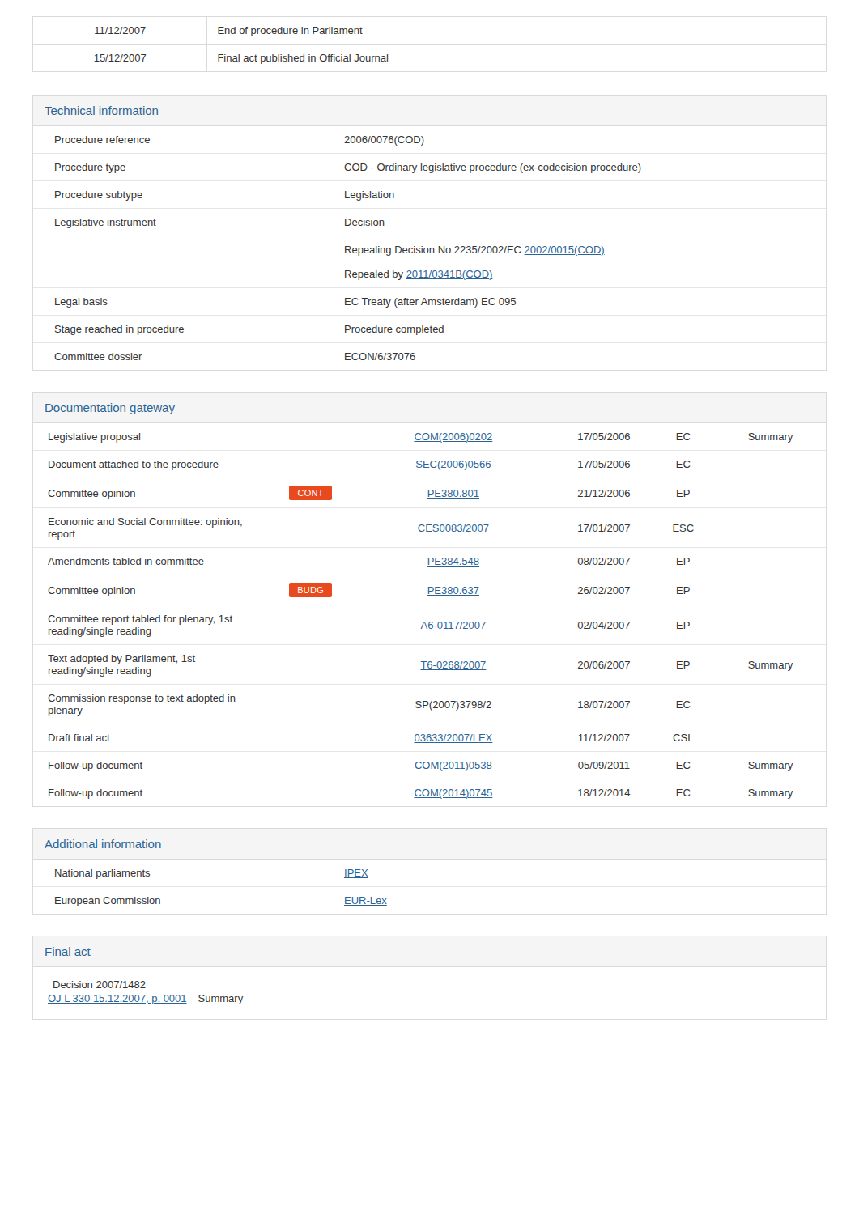| 11/12/2007 | End of procedure in Parliament | | |
| 15/12/2007 | Final act published in Official Journal | | |
Technical information
| Procedure reference | 2006/0076(COD) |
| Procedure type | COD - Ordinary legislative procedure (ex-codecision procedure) |
| Procedure subtype | Legislation |
| Legislative instrument | Decision |
| | Repealing Decision No 2235/2002/EC 2002/0015(COD) Repealed by 2011/0341B(COD) |
| Legal basis | EC Treaty (after Amsterdam) EC 095 |
| Stage reached in procedure | Procedure completed |
| Committee dossier | ECON/6/37076 |
Documentation gateway
| Legislative proposal | | COM(2006)0202 | 17/05/2006 | EC | Summary |
| Document attached to the procedure | | SEC(2006)0566 | 17/05/2006 | EC | |
| Committee opinion | CONT | PE380.801 | 21/12/2006 | EP | |
| Economic and Social Committee: opinion, report | | CES0083/2007 | 17/01/2007 | ESC | |
| Amendments tabled in committee | | PE384.548 | 08/02/2007 | EP | |
| Committee opinion | BUDG | PE380.637 | 26/02/2007 | EP | |
| Committee report tabled for plenary, 1st reading/single reading | | A6-0117/2007 | 02/04/2007 | EP | |
| Text adopted by Parliament, 1st reading/single reading | | T6-0268/2007 | 20/06/2007 | EP | Summary |
| Commission response to text adopted in plenary | | SP(2007)3798/2 | 18/07/2007 | EC | |
| Draft final act | | 03633/2007/LEX | 11/12/2007 | CSL | |
| Follow-up document | | COM(2011)0538 | 05/09/2011 | EC | Summary |
| Follow-up document | | COM(2014)0745 | 18/12/2014 | EC | Summary |
Additional information
| National parliaments | IPEX |
| European Commission | EUR-Lex |
Final act
Decision 2007/1482
OJ L 330 15.12.2007, p. 0001 Summary